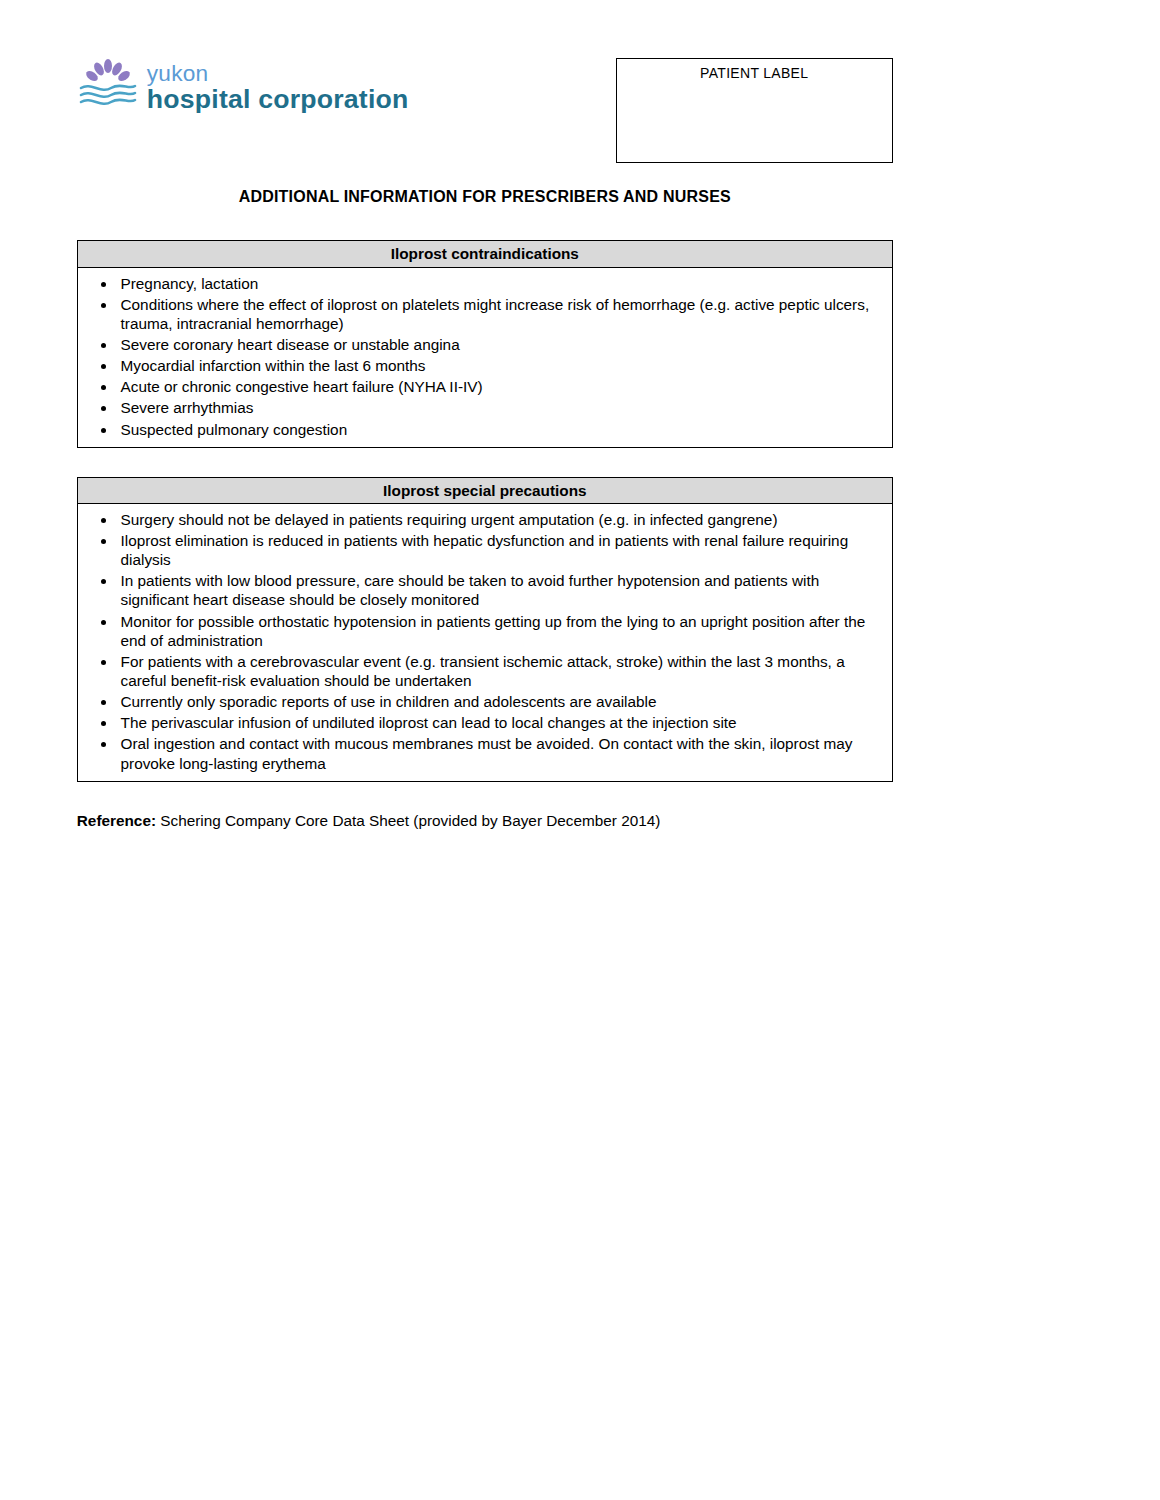yukon
hospital corporation
PATIENT LABEL
ADDITIONAL INFORMATION FOR PRESCRIBERS AND NURSES
| Iloprost contraindications |
| --- |
| Pregnancy, lactation Conditions where the effect of iloprost on platelets might increase risk of hemorrhage (e.g. active peptic ulcers, trauma, intracranial hemorrhage) Severe coronary heart disease or unstable angina Myocardial infarction within the last 6 months Acute or chronic congestive heart failure (NYHA II-IV) Severe arrhythmias Suspected pulmonary congestion |
| Iloprost special precautions |
| --- |
| Surgery should not be delayed in patients requiring urgent amputation (e.g. in infected gangrene) Iloprost elimination is reduced in patients with hepatic dysfunction and in patients with renal failure requiring dialysis In patients with low blood pressure, care should be taken to avoid further hypotension and patients with significant heart disease should be closely monitored Monitor for possible orthostatic hypotension in patients getting up from the lying to an upright position after the end of administration For patients with a cerebrovascular event (e.g. transient ischemic attack, stroke) within the last 3 months, a careful benefit-risk evaluation should be undertaken Currently only sporadic reports of use in children and adolescents are available The perivascular infusion of undiluted iloprost can lead to local changes at the injection site Oral ingestion and contact with mucous membranes must be avoided. On contact with the skin, iloprost may provoke long-lasting erythema |
Reference: Schering Company Core Data Sheet (provided by Bayer December 2014)